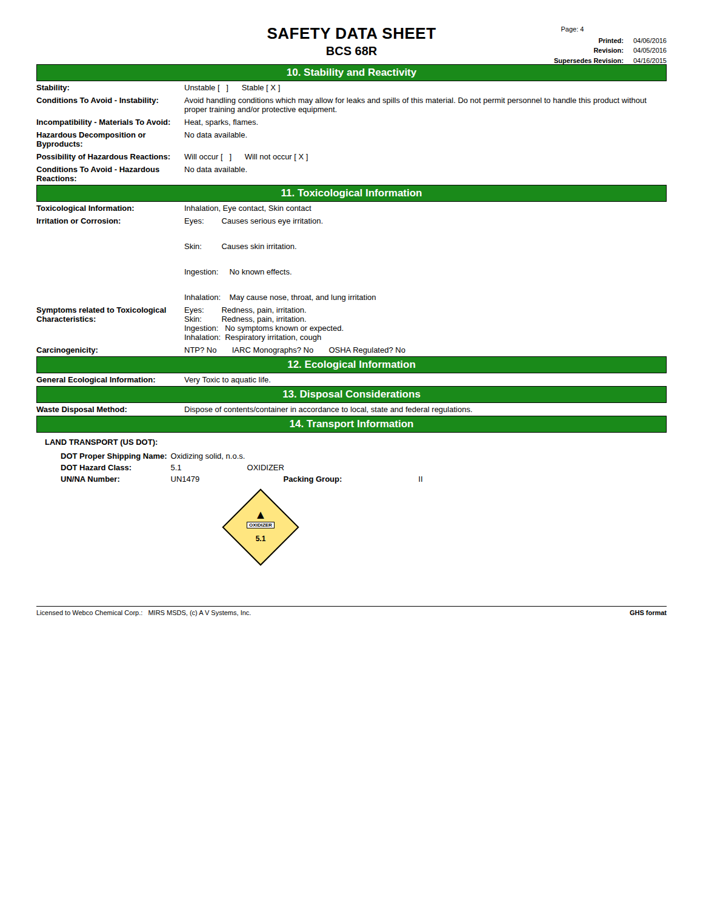Page: 4
| Printed: | 04/06/2016 |
| Revision: | 04/05/2016 |
| Supersedes Revision: | 04/16/2015 |
SAFETY DATA SHEET
BCS 68R
10. Stability and Reactivity
| Stability: | Unstable [ ] Stable [ X ] |
| Conditions To Avoid - Instability: | Avoid handling conditions which may allow for leaks and spills of this material. Do not permit personnel to handle this product without proper training and/or protective equipment. |
| Incompatibility - Materials To Avoid: | Heat, sparks, flames. |
| Hazardous Decomposition or Byproducts: | No data available. |
| Possibility of Hazardous Reactions: | Will occur [ ] Will not occur [ X ] |
| Conditions To Avoid - Hazardous Reactions: | No data available. |
11. Toxicological Information
| Toxicological Information: | Inhalation, Eye contact, Skin contact |
| Irritation or Corrosion: | Eyes: Causes serious eye irritation. |
| | Skin: Causes skin irritation. |
| | Ingestion: No known effects. |
| | Inhalation: May cause nose, throat, and lung irritation |
| Symptoms related to Toxicological Characteristics: | Eyes: Redness, pain, irritation. Skin: Redness, pain, irritation. Ingestion: No symptoms known or expected. Inhalation: Respiratory irritation, cough |
| Carcinogenicity: | NTP? No IARC Monographs? No OSHA Regulated? No |
12. Ecological Information
| General Ecological Information: | Very Toxic to aquatic life. |
13. Disposal Considerations
| Waste Disposal Method: | Dispose of contents/container in accordance to local, state and federal regulations. |
14. Transport Information
LAND TRANSPORT (US DOT):
| DOT Proper Shipping Name: | Oxidizing solid, n.o.s. |
| DOT Hazard Class: | 5.1 | OXIDIZER |
| UN/NA Number: | UN1479 | Packing Group: | II |
▲
OXIDIZER
5.1
Licensed to Webco Chemical Corp.: MIRS MSDS, (c) A V Systems, Inc. GHS format